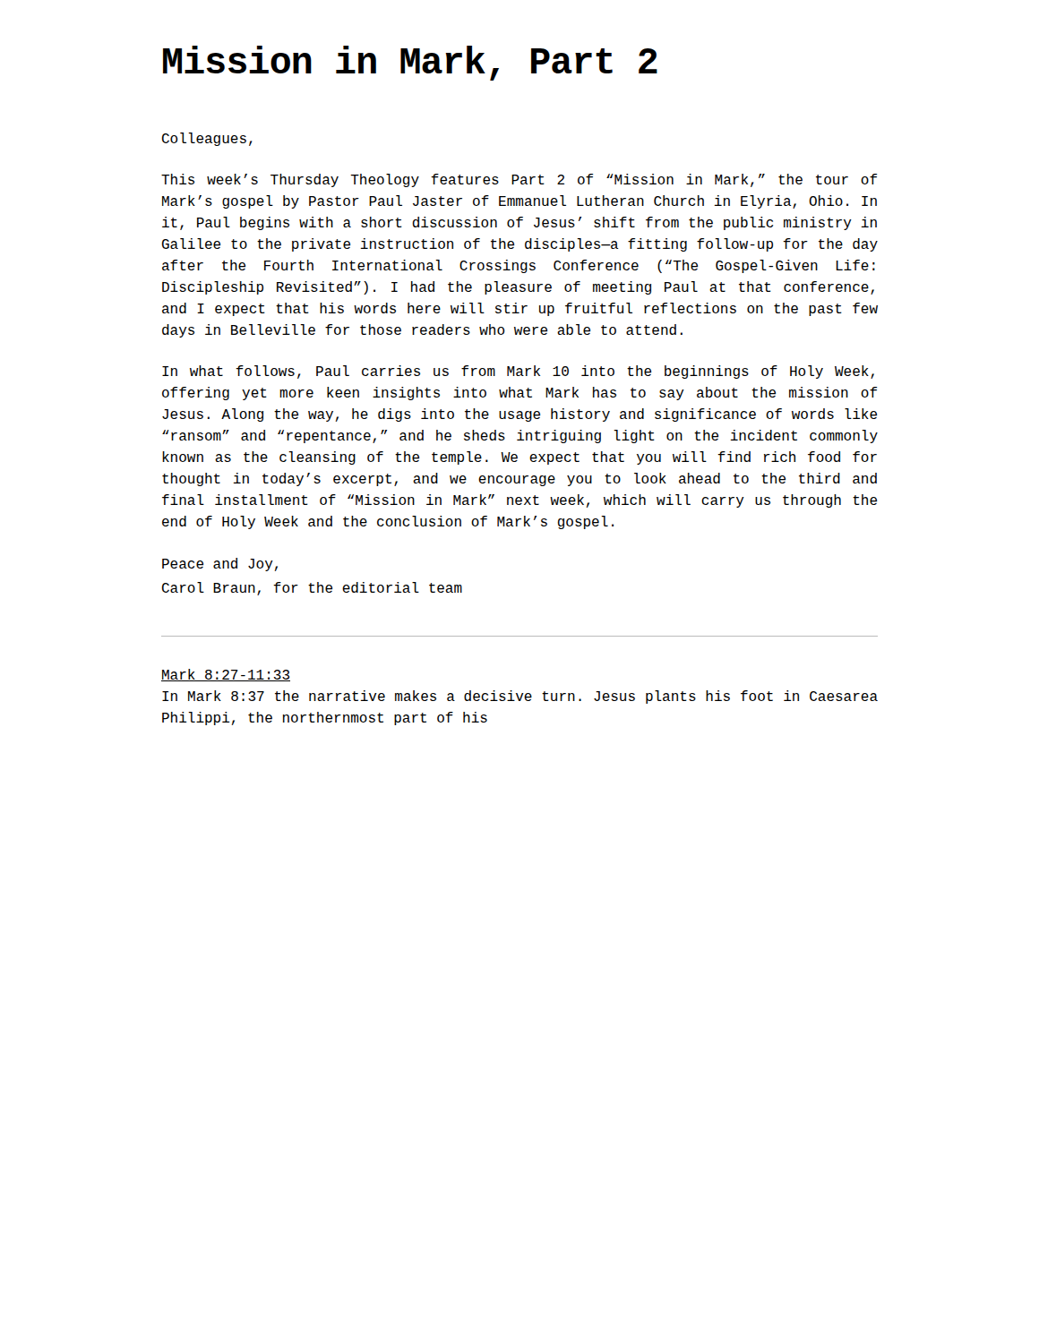Mission in Mark, Part 2
Colleagues,
This week’s Thursday Theology features Part 2 of “Mission in Mark,” the tour of Mark’s gospel by Pastor Paul Jaster of Emmanuel Lutheran Church in Elyria, Ohio. In it, Paul begins with a short discussion of Jesus’ shift from the public ministry in Galilee to the private instruction of the disciples—a fitting follow-up for the day after the Fourth International Crossings Conference (“The Gospel-Given Life: Discipleship Revisited”). I had the pleasure of meeting Paul at that conference, and I expect that his words here will stir up fruitful reflections on the past few days in Belleville for those readers who were able to attend.
In what follows, Paul carries us from Mark 10 into the beginnings of Holy Week, offering yet more keen insights into what Mark has to say about the mission of Jesus. Along the way, he digs into the usage history and significance of words like “ransom” and “repentance,” and he sheds intriguing light on the incident commonly known as the cleansing of the temple. We expect that you will find rich food for thought in today’s excerpt, and we encourage you to look ahead to the third and final installment of “Mission in Mark” next week, which will carry us through the end of Holy Week and the conclusion of Mark’s gospel.
Peace and Joy,
Carol Braun, for the editorial team
Mark 8:27-11:33 In Mark 8:37 the narrative makes a decisive turn. Jesus plants his foot in Caesarea Philippi, the northernmost part of his